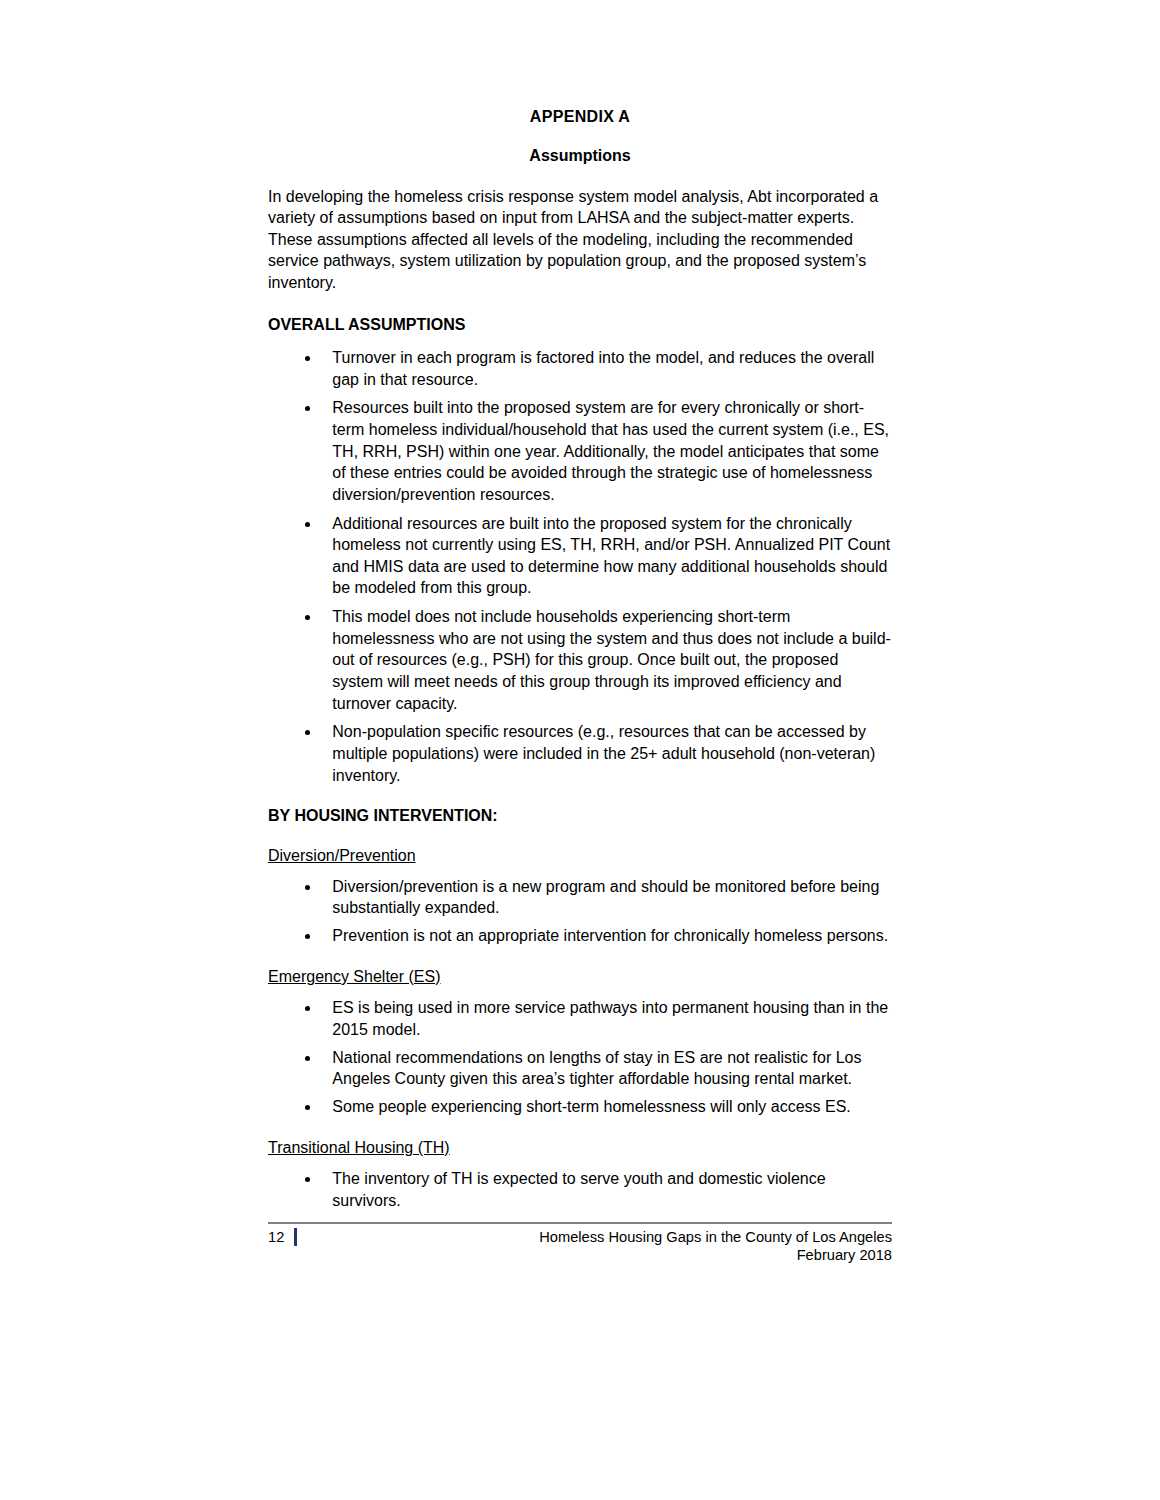APPENDIX A
Assumptions
In developing the homeless crisis response system model analysis, Abt incorporated a variety of assumptions based on input from LAHSA and the subject-matter experts. These assumptions affected all levels of the modeling, including the recommended service pathways, system utilization by population group, and the proposed system’s inventory.
OVERALL ASSUMPTIONS
Turnover in each program is factored into the model, and reduces the overall gap in that resource.
Resources built into the proposed system are for every chronically or short-term homeless individual/household that has used the current system (i.e., ES, TH, RRH, PSH) within one year. Additionally, the model anticipates that some of these entries could be avoided through the strategic use of homelessness diversion/prevention resources.
Additional resources are built into the proposed system for the chronically homeless not currently using ES, TH, RRH, and/or PSH. Annualized PIT Count and HMIS data are used to determine how many additional households should be modeled from this group.
This model does not include households experiencing short-term homelessness who are not using the system and thus does not include a build-out of resources (e.g., PSH) for this group. Once built out, the proposed system will meet needs of this group through its improved efficiency and turnover capacity.
Non-population specific resources (e.g., resources that can be accessed by multiple populations) were included in the 25+ adult household (non-veteran) inventory.
BY HOUSING INTERVENTION:
Diversion/Prevention
Diversion/prevention is a new program and should be monitored before being substantially expanded.
Prevention is not an appropriate intervention for chronically homeless persons.
Emergency Shelter (ES)
ES is being used in more service pathways into permanent housing than in the 2015 model.
National recommendations on lengths of stay in ES are not realistic for Los Angeles County given this area’s tighter affordable housing rental market.
Some people experiencing short-term homelessness will only access ES.
Transitional Housing (TH)
The inventory of TH is expected to serve youth and domestic violence survivors.
12
Homeless Housing Gaps in the County of Los Angeles
February 2018